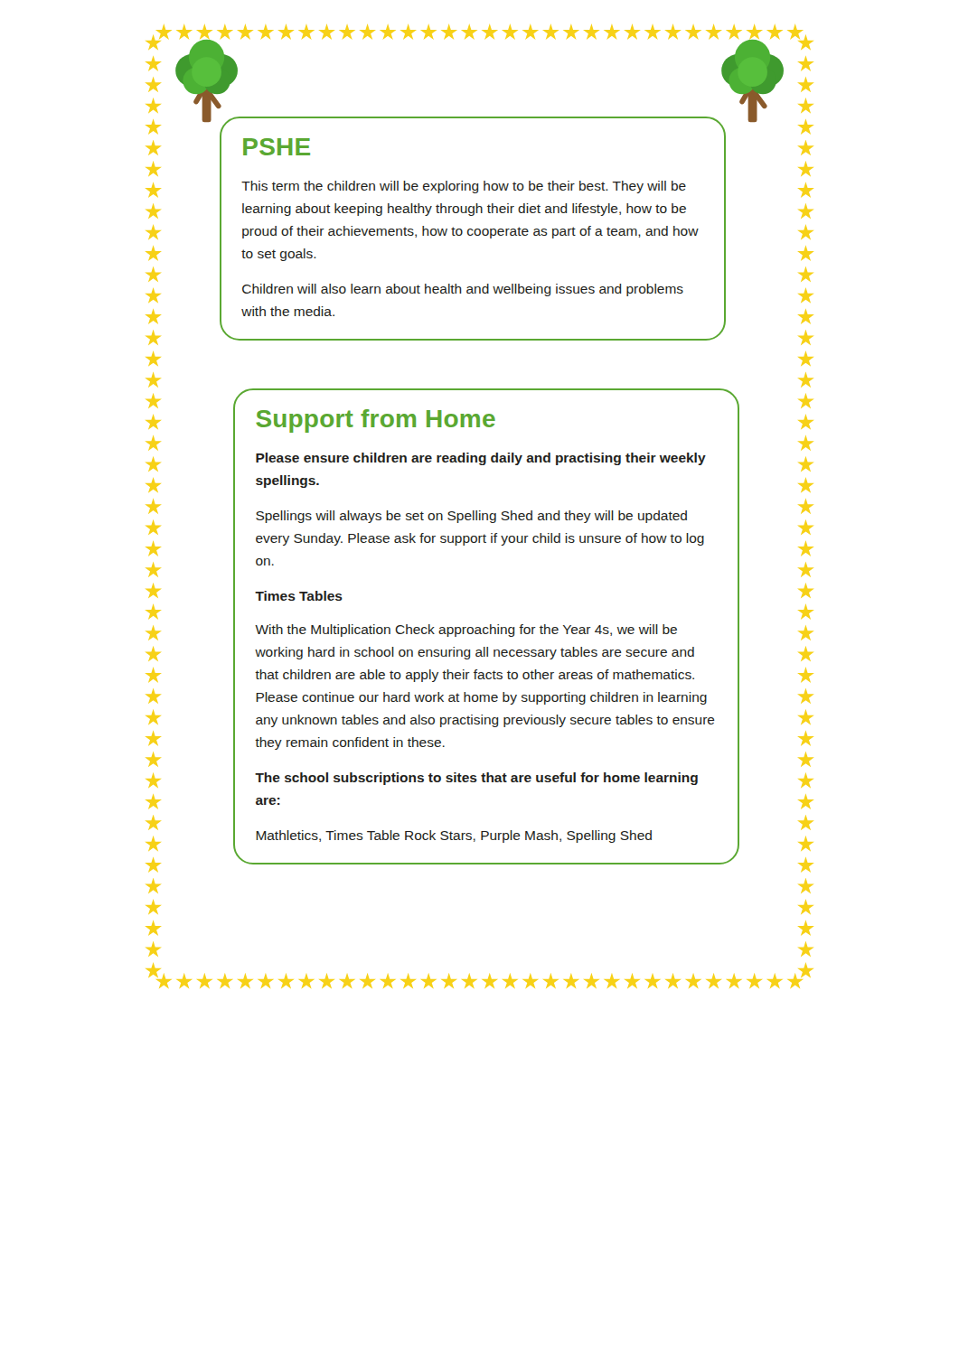PSHE
This term the children will be exploring how to be their best. They will be learning about keeping healthy through their diet and lifestyle, how to be proud of their achievements, how to cooperate as part of a team, and how to set goals.
Children will also learn about health and wellbeing issues and problems with the media.
Support from Home
Please ensure children are reading daily and practising their weekly spellings.
Spellings will always be set on Spelling Shed and they will be updated every Sunday. Please ask for support if your child is unsure of how to log on.
Times Tables
With the Multiplication Check approaching for the Year 4s, we will be working hard in school on ensuring all necessary tables are secure and that children are able to apply their facts to other areas of mathematics. Please continue our hard work at home by supporting children in learning any unknown tables and also practising previously secure tables to ensure they remain confident in these.
The school subscriptions to sites that are useful for home learning are:
Mathletics, Times Table Rock Stars, Purple Mash, Spelling Shed